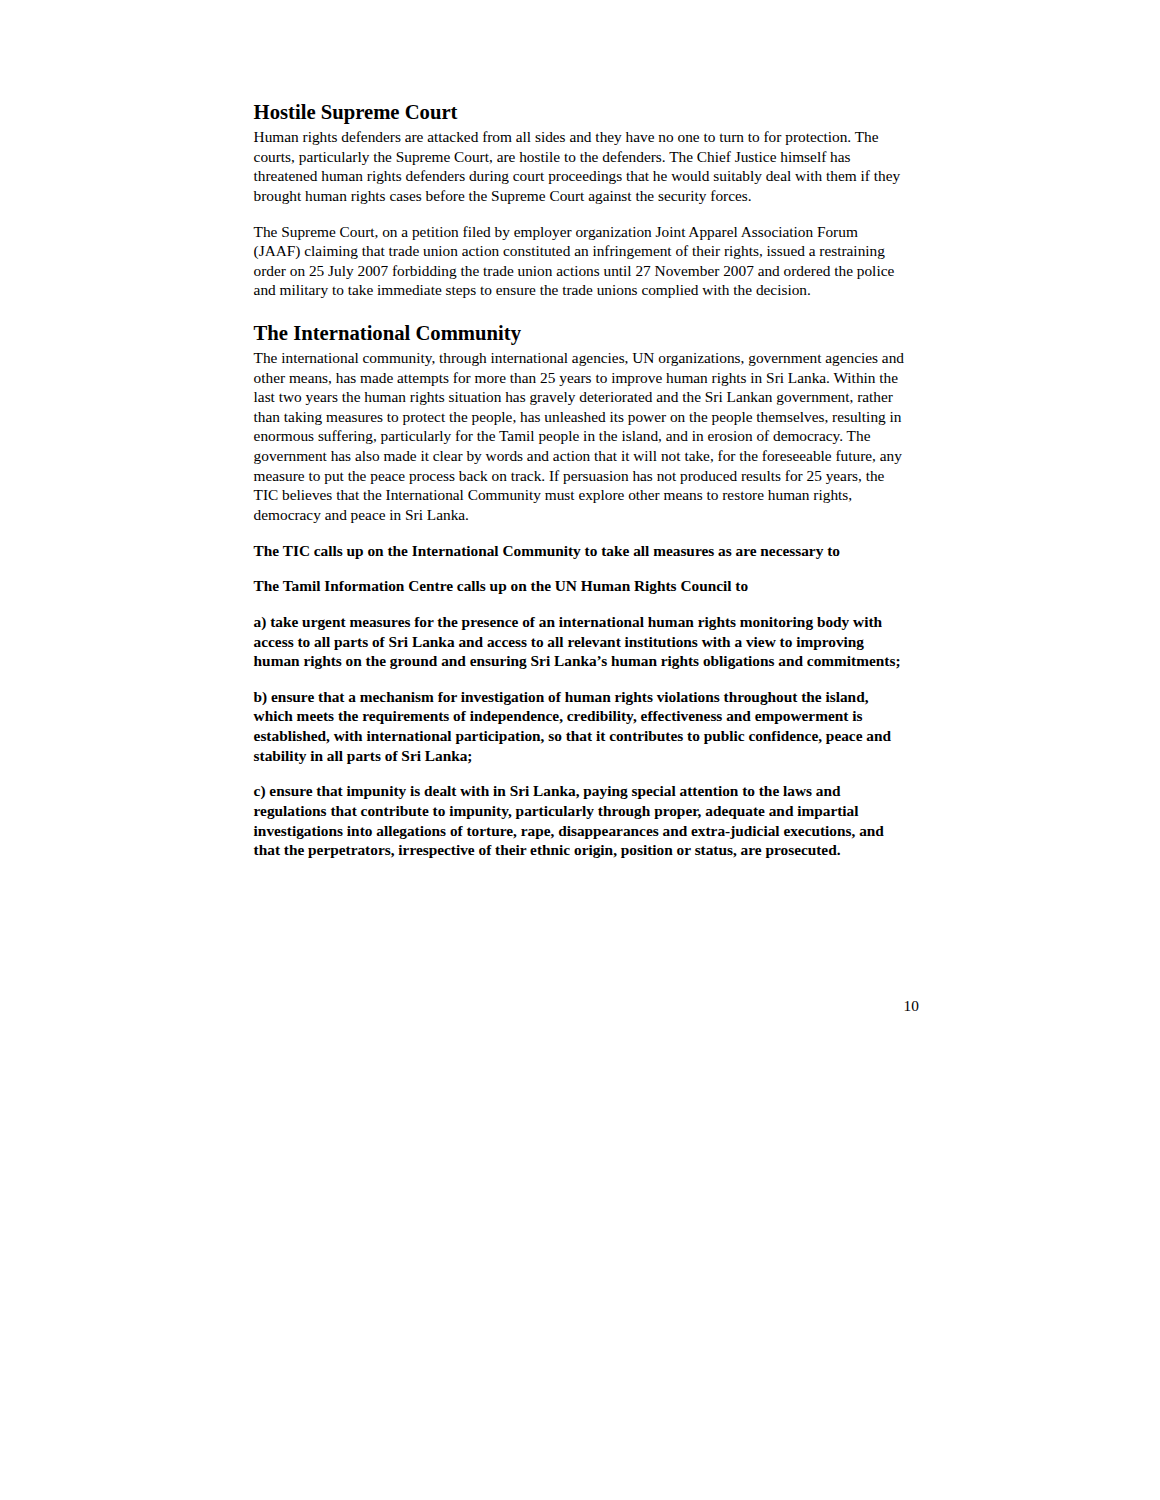Hostile Supreme Court
Human rights defenders are attacked from all sides and they have no one to turn to for protection. The courts, particularly the Supreme Court, are hostile to the defenders. The Chief Justice himself has threatened human rights defenders during court proceedings that he would suitably deal with them if they brought human rights cases before the Supreme Court against the security forces.
The Supreme Court, on a petition filed by employer organization Joint Apparel Association Forum (JAAF) claiming that trade union action constituted an infringement of their rights, issued a restraining order on 25 July 2007 forbidding the trade union actions until 27 November 2007 and ordered the police and military to take immediate steps to ensure the trade unions complied with the decision.
The International Community
The international community, through international agencies, UN organizations, government agencies and other means, has made attempts for more than 25 years to improve human rights in Sri Lanka. Within the last two years the human rights situation has gravely deteriorated and the Sri Lankan government, rather than taking measures to protect the people, has unleashed its power on the people themselves, resulting in enormous suffering, particularly for the Tamil people in the island, and in erosion of democracy. The government has also made it clear by words and action that it will not take, for the foreseeable future, any measure to put the peace process back on track. If persuasion has not produced results for 25 years, the TIC believes that the International Community must explore other means to restore human rights, democracy and peace in Sri Lanka.
The TIC calls up on the International Community to take all measures as are necessary to
The Tamil Information Centre calls up on the UN Human Rights Council to
a) take urgent measures for the presence of an international human rights monitoring body with access to all parts of Sri Lanka and access to all relevant institutions with a view to improving human rights on the ground and ensuring Sri Lanka’s human rights obligations and commitments;
b) ensure that a mechanism for investigation of human rights violations throughout the island, which meets the requirements of independence, credibility, effectiveness and empowerment is established, with international participation, so that it contributes to public confidence, peace and stability in all parts of Sri Lanka;
c) ensure that impunity is dealt with in Sri Lanka, paying special attention to the laws and regulations that contribute to impunity, particularly through proper, adequate and impartial investigations into allegations of torture, rape, disappearances and extra-judicial executions, and that the perpetrators, irrespective of their ethnic origin, position or status, are prosecuted.
10